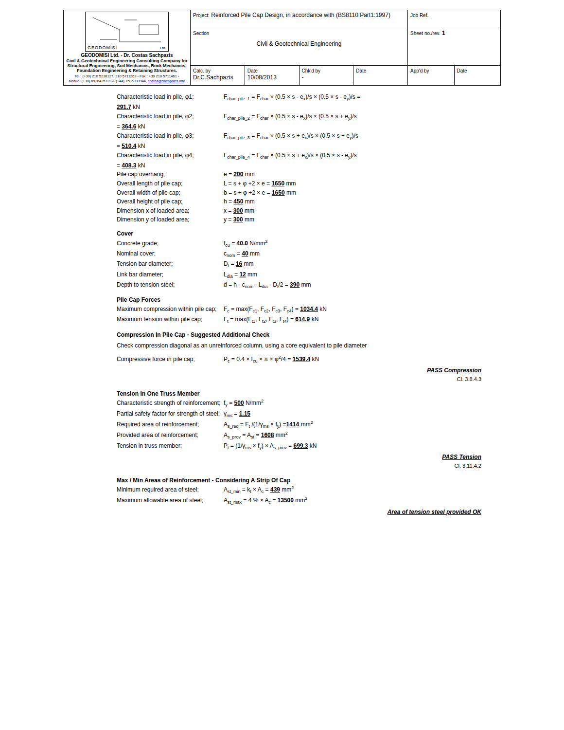| GEODOMISI Ltd. GEODOMISI Ltd. - Dr. Costas Sachpazis Civil & Geotechnical Engineering Consulting Company for Structural Engineering, Soil Mechanics, Rock Mechanics, Foundation Engineering & Retaining Structures. Tel.: (+30) 210 5238127, 210 5711263 - Fax.: +30 210 5711461 - Mobile: (+30) 6936425722 & (+44) 7585939944, costas@sachpazis.info | Project: Reinforced Pile Cap Design, in accordance with (BS8110:Part1:1997) | Job Ref. |
| Section Civil & Geotechnical Engineering | Sheet no./rev. 1 |
| Calc. by Dr.C.Sachpazis | Date 10/08/2013 | Chk'd by - | Date | App'd by | Date |
Characteristic load in pile, φ1;
Fchar_pile_1 = Fchar × (0.5 × s - ex)/s × (0.5 × s - ey)/s =
291.7 kN
Characteristic load in pile, φ2;
Fchar_pile_2 = Fchar × (0.5 × s - ex)/s × (0.5 × s + ey)/s
= 364.6 kN
Characteristic load in pile, φ3;
Fchar_pile_3 = Fchar × (0.5 × s + ex)/s × (0.5 × s + ey)/s
= 510.4 kN
Characteristic load in pile, φ4;
Fchar_pile_4 = Fchar × (0.5 × s + ex)/s × (0.5 × s - ey)/s
= 408.3 kN
Pile cap overhang;
e = 200 mm
Overall length of pile cap;
L = s + φ +2 × e = 1650 mm
Overall width of pile cap;
b = s + φ +2 × e = 1650 mm
Overall height of pile cap;
h = 450 mm
Dimension x of loaded area;
x = 300 mm
Dimension y of loaded area;
y = 300 mm
Cover
Concrete grade;
fcu = 40.0 N/mm2
Nominal cover;
cnom = 40 mm
Tension bar diameter;
Dt = 16 mm
Link bar diameter;
Ldia = 12 mm
Depth to tension steel;
d = h - cnom - Ldia - Dt/2 = 390 mm
Pile Cap Forces
Maximum compression within pile cap;
Fc = max(Fc1, Fc2, Fc3, Fc4) = 1034.4 kN
Maximum tension within pile cap;
Ft = max(Ft1, Ft2, Ft3, Ft4) = 614.9 kN
Compression In Pile Cap - Suggested Additional Check
Check compression diagonal as an unreinforced column, using a core equivalent to pile diameter
Compressive force in pile cap;
Pc = 0.4 × fcu × π × φ2/4 = 1539.4 kN
PASS Compression
Cl. 3.8.4.3
Tension In One Truss Member
Characteristic strength of reinforcement;
fy = 500 N/mm2
Partial safety factor for strength of steel;
γms = 1.15
Required area of reinforcement;
As_req = Ft /(1/γms × fy) =1414 mm2
Provided area of reinforcement;
As_prov = Ast = 1608 mm2
Tension in truss member;
Pt = (1/γms × fy) × As_prov = 699.3 kN
PASS Tension
Cl. 3.11.4.2
Max / Min Areas of Reinforcement - Considering A Strip Of Cap
Minimum required area of steel;
Ast_min = kt × Ac = 439 mm2
Maximum allowable area of steel;
Ast_max = 4 % × Ac = 13500 mm2
Area of tension steel provided OK